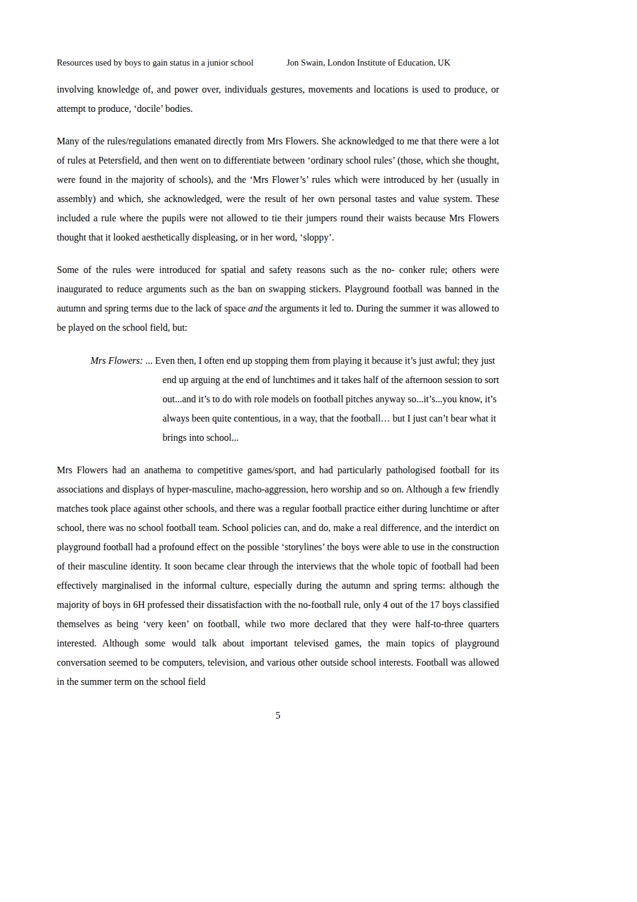Resources used by boys to gain status in a junior school Jon Swain, London Institute of Education, UK
involving knowledge of, and power over, individuals gestures, movements and locations is used to produce, or attempt to produce, ‘docile’ bodies.
Many of the rules/regulations emanated directly from Mrs Flowers. She acknowledged to me that there were a lot of rules at Petersfield, and then went on to differentiate between ‘ordinary school rules’ (those, which she thought, were found in the majority of schools), and the ‘Mrs Flower’s’ rules which were introduced by her (usually in assembly) and which, she acknowledged, were the result of her own personal tastes and value system. These included a rule where the pupils were not allowed to tie their jumpers round their waists because Mrs Flowers thought that it looked aesthetically displeasing, or in her word, ‘sloppy’.
Some of the rules were introduced for spatial and safety reasons such as the no- conker rule; others were inaugurated to reduce arguments such as the ban on swapping stickers. Playground football was banned in the autumn and spring terms due to the lack of space and the arguments it led to. During the summer it was allowed to be played on the school field, but:
Mrs Flowers: ... Even then, I often end up stopping them from playing it because it’s just awful; they just end up arguing at the end of lunchtimes and it takes half of the afternoon session to sort out...and it’s to do with role models on football pitches anyway so...it’s...you know, it’s always been quite contentious, in a way, that the football… but I just can’t bear what it brings into school...
Mrs Flowers had an anathema to competitive games/sport, and had particularly pathologised football for its associations and displays of hyper-masculine, macho-aggression, hero worship and so on. Although a few friendly matches took place against other schools, and there was a regular football practice either during lunchtime or after school, there was no school football team. School policies can, and do, make a real difference, and the interdict on playground football had a profound effect on the possible ‘storylines’ the boys were able to use in the construction of their masculine identity. It soon became clear through the interviews that the whole topic of football had been effectively marginalised in the informal culture, especially during the autumn and spring terms: although the majority of boys in 6H professed their dissatisfaction with the no-football rule, only 4 out of the 17 boys classified themselves as being ‘very keen’ on football, while two more declared that they were half-to-three quarters interested. Although some would talk about important televised games, the main topics of playground conversation seemed to be computers, television, and various other outside school interests. Football was allowed in the summer term on the school field
5